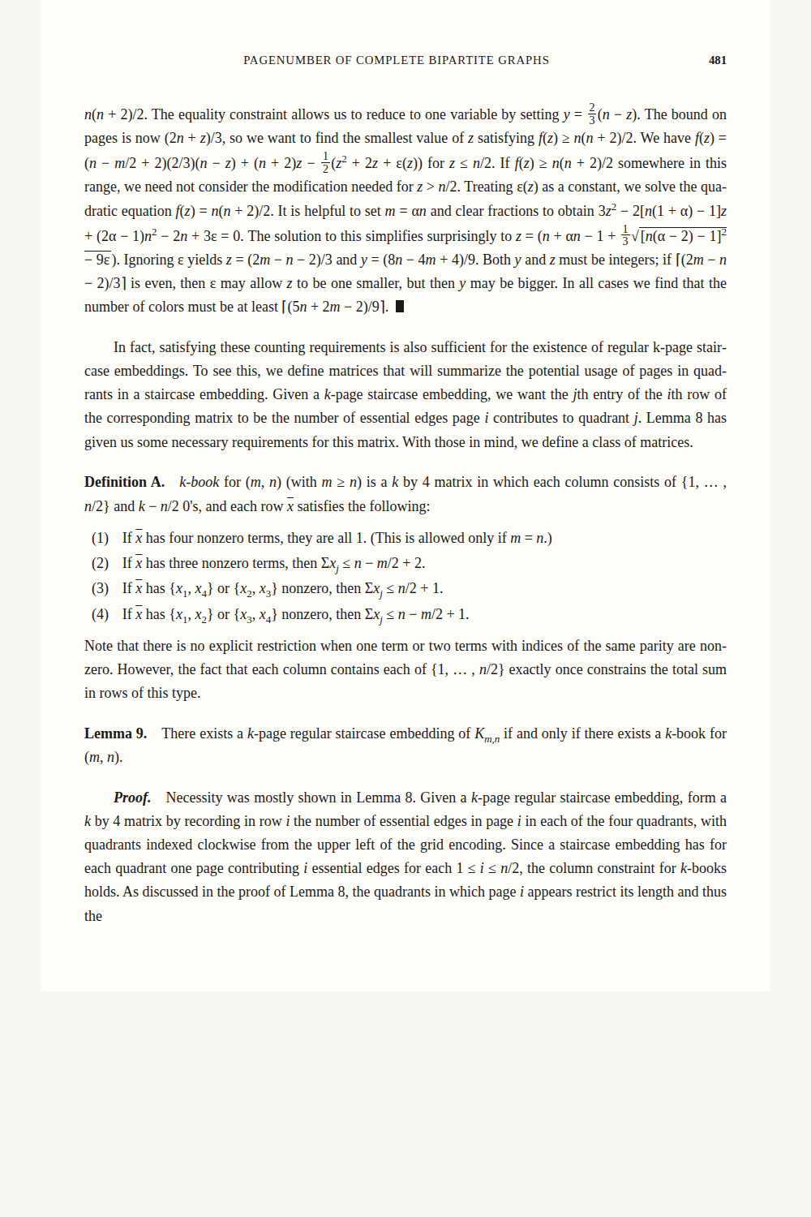PAGENUMBER OF COMPLETE BIPARTITE GRAPHS 481
n(n + 2)/2. The equality constraint allows us to reduce to one variable by setting y = 23(n − z). The bound on pages is now (2n + z)/3, so we want to find the smallest value of z satisfying f(z) ≥ n(n + 2)/2. We have f(z) = (n − m/2 + 2)(2/3)(n − z) + (n + 2)z − 12(z2 + 2z + ε(z)) for z ≤ n/2. If f(z) ≥ n(n + 2)/2 somewhere in this range, we need not consider the modification needed for z > n/2. Treating ε(z) as a constant, we solve the quadratic equation f(z) = n(n + 2)/2. It is helpful to set m = αn and clear fractions to obtain 3z2 − 2[n(1 + α) − 1]z + (2α − 1)n2 − 2n + 3ε = 0. The solution to this simplifies surprisingly to z = (n + αn − 1 + 13√[n(α − 2) − 1]2 − 9ε). Ignoring ε yields z = (2m − n − 2)/3 and y = (8n − 4m + 4)/9. Both y and z must be integers; if ⌈(2m − n − 2)/3⌉ is even, then ε may allow z to be one smaller, but then y may be bigger. In all cases we find that the number of colors must be at least ⌈(5n + 2m − 2)/9⌉.
In fact, satisfying these counting requirements is also sufficient for the existence of regular k-page staircase embeddings. To see this, we define matrices that will summarize the potential usage of pages in quadrants in a staircase embedding. Given a k-page staircase embedding, we want the jth entry of the ith row of the corresponding matrix to be the number of essential edges page i contributes to quadrant j. Lemma 8 has given us some necessary requirements for this matrix. With those in mind, we define a class of matrices.
Definition A. k-book for (m, n) (with m ≥ n) is a k by 4 matrix in which each column consists of {1, … , n/2} and k − n/2 0's, and each row x satisfies the following:
(1) If x has four nonzero terms, they are all 1. (This is allowed only if m = n.)
(2) If x has three nonzero terms, then Σxj ≤ n − m/2 + 2.
(3) If x has {x1, x4} or {x2, x3} nonzero, then Σxj ≤ n/2 + 1.
(4) If x has {x1, x2} or {x3, x4} nonzero, then Σxj ≤ n − m/2 + 1.
Note that there is no explicit restriction when one term or two terms with indices of the same parity are nonzero. However, the fact that each column contains each of {1, … , n/2} exactly once constrains the total sum in rows of this type.
Lemma 9. There exists a k-page regular staircase embedding of Km,n if and only if there exists a k-book for (m, n).
Proof. Necessity was mostly shown in Lemma 8. Given a k-page regular staircase embedding, form a k by 4 matrix by recording in row i the number of essential edges in page i in each of the four quadrants, with quadrants indexed clockwise from the upper left of the grid encoding. Since a staircase embedding has for each quadrant one page contributing i essential edges for each 1 ≤ i ≤ n/2, the column constraint for k-books holds. As discussed in the proof of Lemma 8, the quadrants in which page i appears restrict its length and thus the